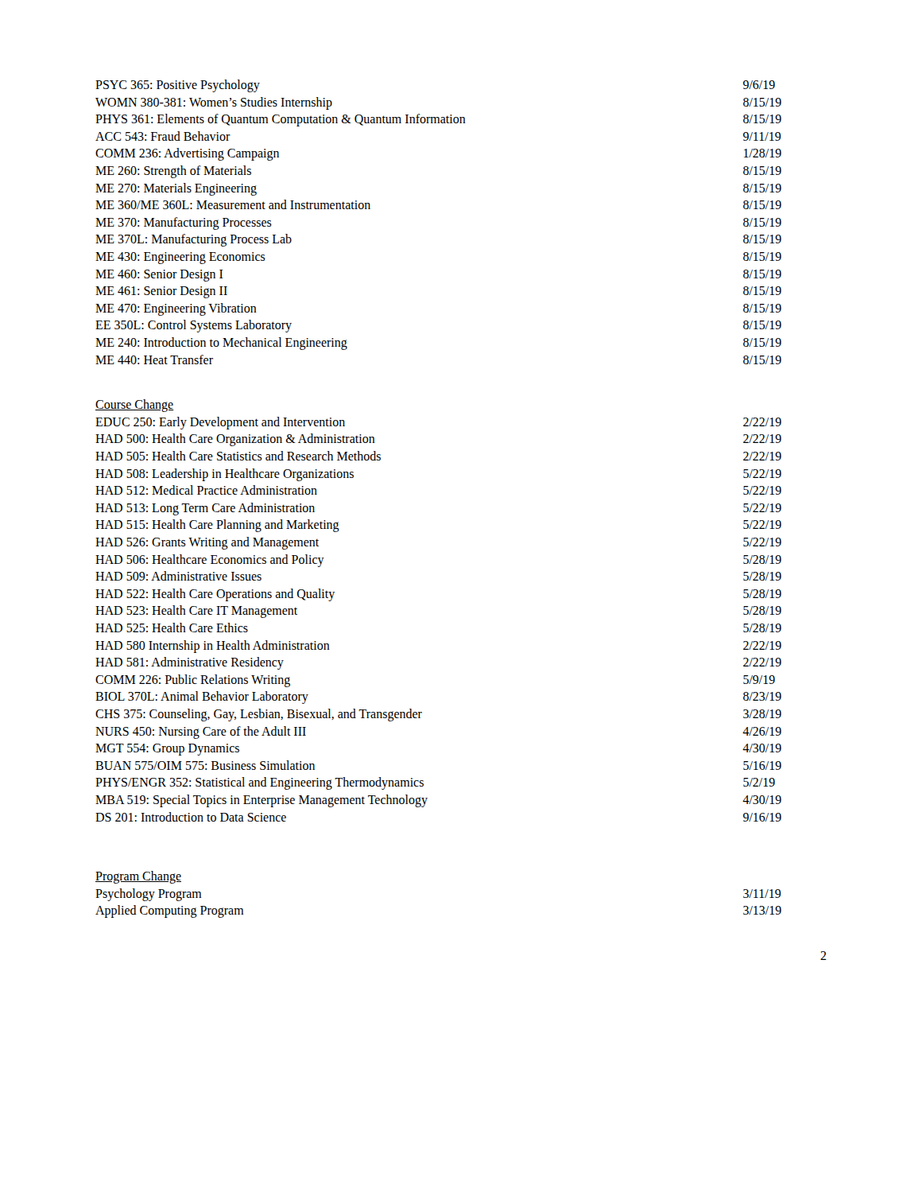| PSYC 365: Positive Psychology | 9/6/19 |
| WOMN 380-381: Women’s Studies Internship | 8/15/19 |
| PHYS 361: Elements of Quantum Computation & Quantum Information | 8/15/19 |
| ACC 543: Fraud Behavior | 9/11/19 |
| COMM 236: Advertising Campaign | 1/28/19 |
| ME 260: Strength of Materials | 8/15/19 |
| ME 270: Materials Engineering | 8/15/19 |
| ME 360/ME 360L: Measurement and Instrumentation | 8/15/19 |
| ME 370: Manufacturing Processes | 8/15/19 |
| ME 370L: Manufacturing Process Lab | 8/15/19 |
| ME 430: Engineering Economics | 8/15/19 |
| ME 460: Senior Design I | 8/15/19 |
| ME 461: Senior Design II | 8/15/19 |
| ME 470: Engineering Vibration | 8/15/19 |
| EE 350L: Control Systems Laboratory | 8/15/19 |
| ME 240: Introduction to Mechanical Engineering | 8/15/19 |
| ME 440: Heat Transfer | 8/15/19 |
| Course Change | |
| EDUC 250: Early Development and Intervention | 2/22/19 |
| HAD 500: Health Care Organization & Administration | 2/22/19 |
| HAD 505: Health Care Statistics and Research Methods | 2/22/19 |
| HAD 508: Leadership in Healthcare Organizations | 5/22/19 |
| HAD 512: Medical Practice Administration | 5/22/19 |
| HAD 513: Long Term Care Administration | 5/22/19 |
| HAD 515: Health Care Planning and Marketing | 5/22/19 |
| HAD 526: Grants Writing and Management | 5/22/19 |
| HAD 506: Healthcare Economics and Policy | 5/28/19 |
| HAD 509: Administrative Issues | 5/28/19 |
| HAD 522: Health Care Operations and Quality | 5/28/19 |
| HAD 523: Health Care IT Management | 5/28/19 |
| HAD 525: Health Care Ethics | 5/28/19 |
| HAD 580 Internship in Health Administration | 2/22/19 |
| HAD 581: Administrative Residency | 2/22/19 |
| COMM 226: Public Relations Writing | 5/9/19 |
| BIOL 370L: Animal Behavior Laboratory | 8/23/19 |
| CHS 375: Counseling, Gay, Lesbian, Bisexual, and Transgender | 3/28/19 |
| NURS 450: Nursing Care of the Adult III | 4/26/19 |
| MGT 554: Group Dynamics | 4/30/19 |
| BUAN 575/OIM 575: Business Simulation | 5/16/19 |
| PHYS/ENGR 352: Statistical and Engineering Thermodynamics | 5/2/19 |
| MBA 519: Special Topics in Enterprise Management Technology | 4/30/19 |
| DS 201: Introduction to Data Science | 9/16/19 |
| Program Change | |
| Psychology Program | 3/11/19 |
| Applied Computing Program | 3/13/19 |
2